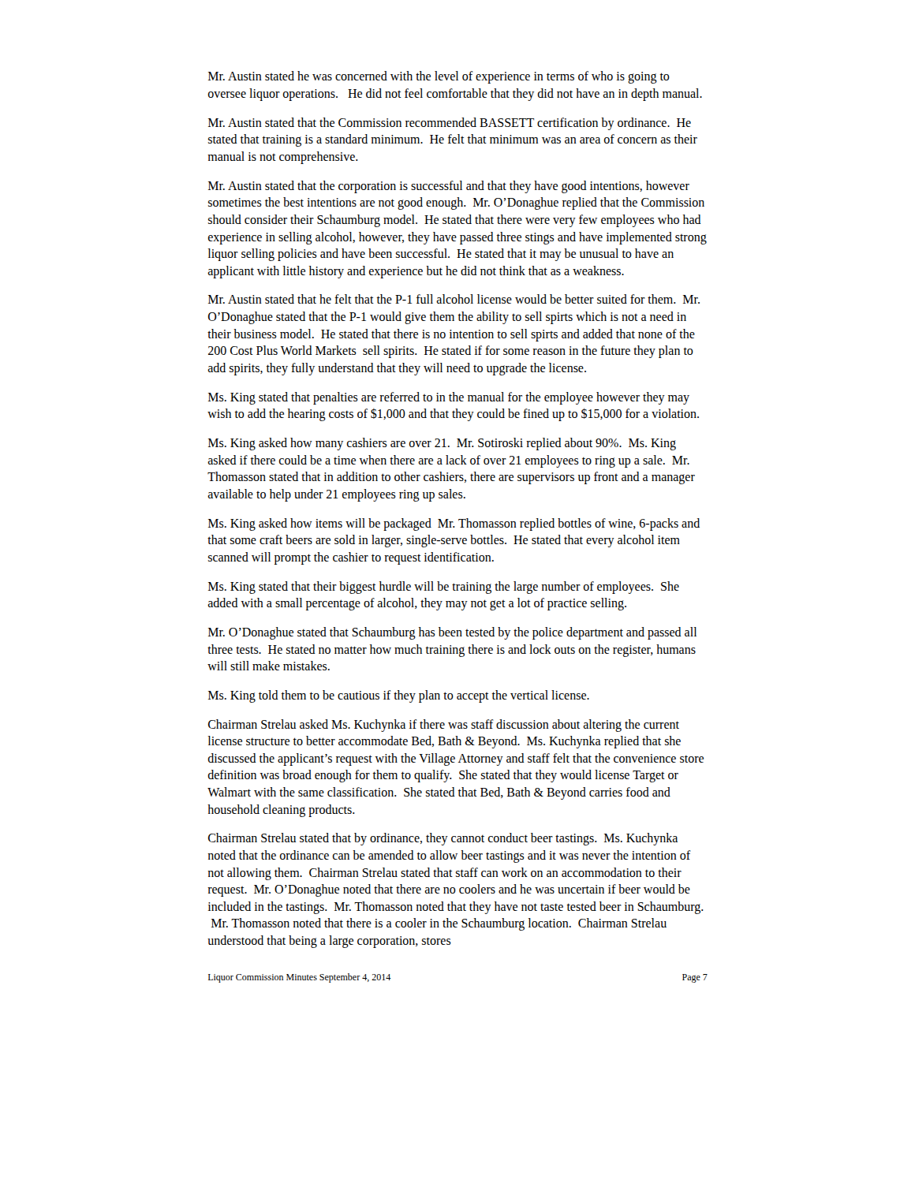Mr. Austin stated he was concerned with the level of experience in terms of who is going to oversee liquor operations. He did not feel comfortable that they did not have an in depth manual.
Mr. Austin stated that the Commission recommended BASSETT certification by ordinance. He stated that training is a standard minimum. He felt that minimum was an area of concern as their manual is not comprehensive.
Mr. Austin stated that the corporation is successful and that they have good intentions, however sometimes the best intentions are not good enough. Mr. O’Donaghue replied that the Commission should consider their Schaumburg model. He stated that there were very few employees who had experience in selling alcohol, however, they have passed three stings and have implemented strong liquor selling policies and have been successful. He stated that it may be unusual to have an applicant with little history and experience but he did not think that as a weakness.
Mr. Austin stated that he felt that the P-1 full alcohol license would be better suited for them. Mr. O’Donaghue stated that the P-1 would give them the ability to sell spirts which is not a need in their business model. He stated that there is no intention to sell spirts and added that none of the 200 Cost Plus World Markets sell spirits. He stated if for some reason in the future they plan to add spirits, they fully understand that they will need to upgrade the license.
Ms. King stated that penalties are referred to in the manual for the employee however they may wish to add the hearing costs of $1,000 and that they could be fined up to $15,000 for a violation.
Ms. King asked how many cashiers are over 21. Mr. Sotiroski replied about 90%. Ms. King asked if there could be a time when there are a lack of over 21 employees to ring up a sale. Mr. Thomasson stated that in addition to other cashiers, there are supervisors up front and a manager available to help under 21 employees ring up sales.
Ms. King asked how items will be packaged Mr. Thomasson replied bottles of wine, 6-packs and that some craft beers are sold in larger, single-serve bottles. He stated that every alcohol item scanned will prompt the cashier to request identification.
Ms. King stated that their biggest hurdle will be training the large number of employees. She added with a small percentage of alcohol, they may not get a lot of practice selling.
Mr. O’Donaghue stated that Schaumburg has been tested by the police department and passed all three tests. He stated no matter how much training there is and lock outs on the register, humans will still make mistakes.
Ms. King told them to be cautious if they plan to accept the vertical license.
Chairman Strelau asked Ms. Kuchynka if there was staff discussion about altering the current license structure to better accommodate Bed, Bath & Beyond. Ms. Kuchynka replied that she discussed the applicant’s request with the Village Attorney and staff felt that the convenience store definition was broad enough for them to qualify. She stated that they would license Target or Walmart with the same classification. She stated that Bed, Bath & Beyond carries food and household cleaning products.
Chairman Strelau stated that by ordinance, they cannot conduct beer tastings. Ms. Kuchynka noted that the ordinance can be amended to allow beer tastings and it was never the intention of not allowing them. Chairman Strelau stated that staff can work on an accommodation to their request. Mr. O’Donaghue noted that there are no coolers and he was uncertain if beer would be included in the tastings. Mr. Thomasson noted that they have not taste tested beer in Schaumburg. Mr. Thomasson noted that there is a cooler in the Schaumburg location. Chairman Strelau understood that being a large corporation, stores
Liquor Commission Minutes September 4, 2014
Page 7